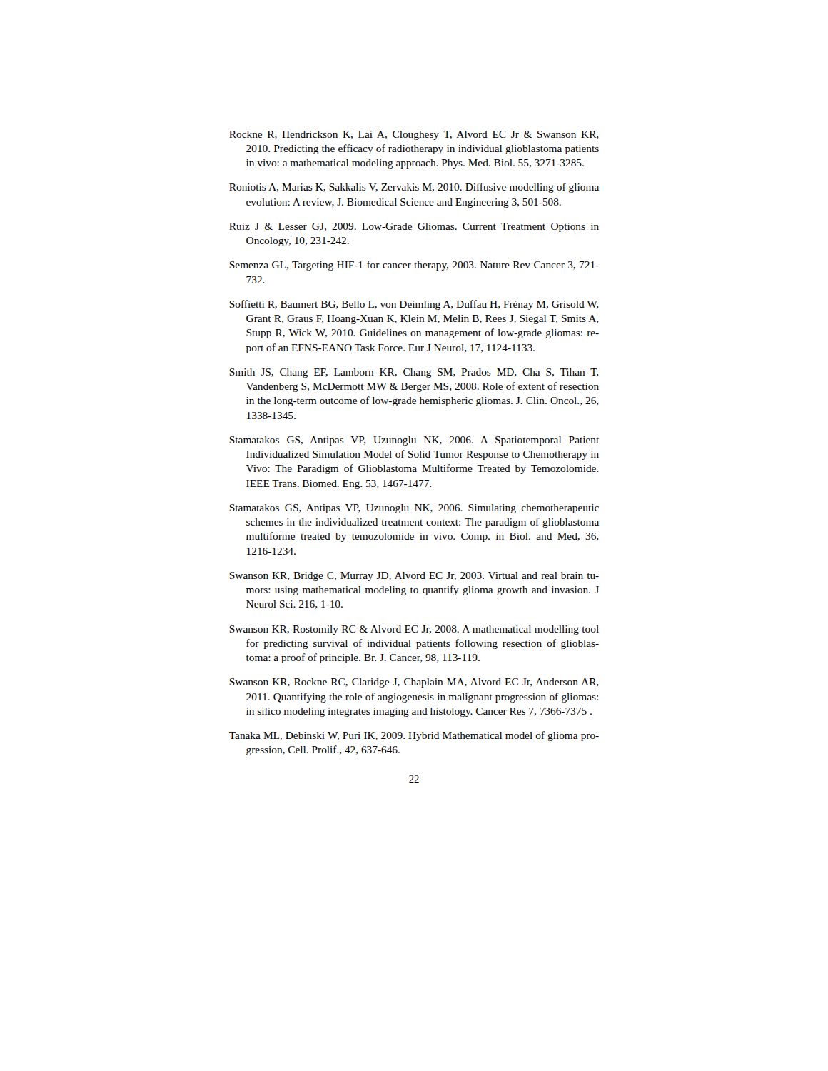Rockne R, Hendrickson K, Lai A, Cloughesy T, Alvord EC Jr & Swanson KR, 2010. Predicting the efficacy of radiotherapy in individual glioblastoma patients in vivo: a mathematical modeling approach. Phys. Med. Biol. 55, 3271-3285.
Roniotis A, Marias K, Sakkalis V, Zervakis M, 2010. Diffusive modelling of glioma evolution: A review, J. Biomedical Science and Engineering 3, 501-508.
Ruiz J & Lesser GJ, 2009. Low-Grade Gliomas. Current Treatment Options in Oncology, 10, 231-242.
Semenza GL, Targeting HIF-1 for cancer therapy, 2003. Nature Rev Cancer 3, 721-732.
Soffietti R, Baumert BG, Bello L, von Deimling A, Duffau H, Frénay M, Grisold W, Grant R, Graus F, Hoang-Xuan K, Klein M, Melin B, Rees J, Siegal T, Smits A, Stupp R, Wick W, 2010. Guidelines on management of low-grade gliomas: report of an EFNS-EANO Task Force. Eur J Neurol, 17, 1124-1133.
Smith JS, Chang EF, Lamborn KR, Chang SM, Prados MD, Cha S, Tihan T, Vandenberg S, McDermott MW & Berger MS, 2008. Role of extent of resection in the long-term outcome of low-grade hemispheric gliomas. J. Clin. Oncol., 26, 1338-1345.
Stamatakos GS, Antipas VP, Uzunoglu NK, 2006. A Spatiotemporal Patient Individualized Simulation Model of Solid Tumor Response to Chemotherapy in Vivo: The Paradigm of Glioblastoma Multiforme Treated by Temozolomide. IEEE Trans. Biomed. Eng. 53, 1467-1477.
Stamatakos GS, Antipas VP, Uzunoglu NK, 2006. Simulating chemotherapeutic schemes in the individualized treatment context: The paradigm of glioblastoma multiforme treated by temozolomide in vivo. Comp. in Biol. and Med, 36, 1216-1234.
Swanson KR, Bridge C, Murray JD, Alvord EC Jr, 2003. Virtual and real brain tumors: using mathematical modeling to quantify glioma growth and invasion. J Neurol Sci. 216, 1-10.
Swanson KR, Rostomily RC & Alvord EC Jr, 2008. A mathematical modelling tool for predicting survival of individual patients following resection of glioblastoma: a proof of principle. Br. J. Cancer, 98, 113-119.
Swanson KR, Rockne RC, Claridge J, Chaplain MA, Alvord EC Jr, Anderson AR, 2011. Quantifying the role of angiogenesis in malignant progression of gliomas: in silico modeling integrates imaging and histology. Cancer Res 7, 7366-7375 .
Tanaka ML, Debinski W, Puri IK, 2009. Hybrid Mathematical model of glioma progression, Cell. Prolif., 42, 637-646.
22